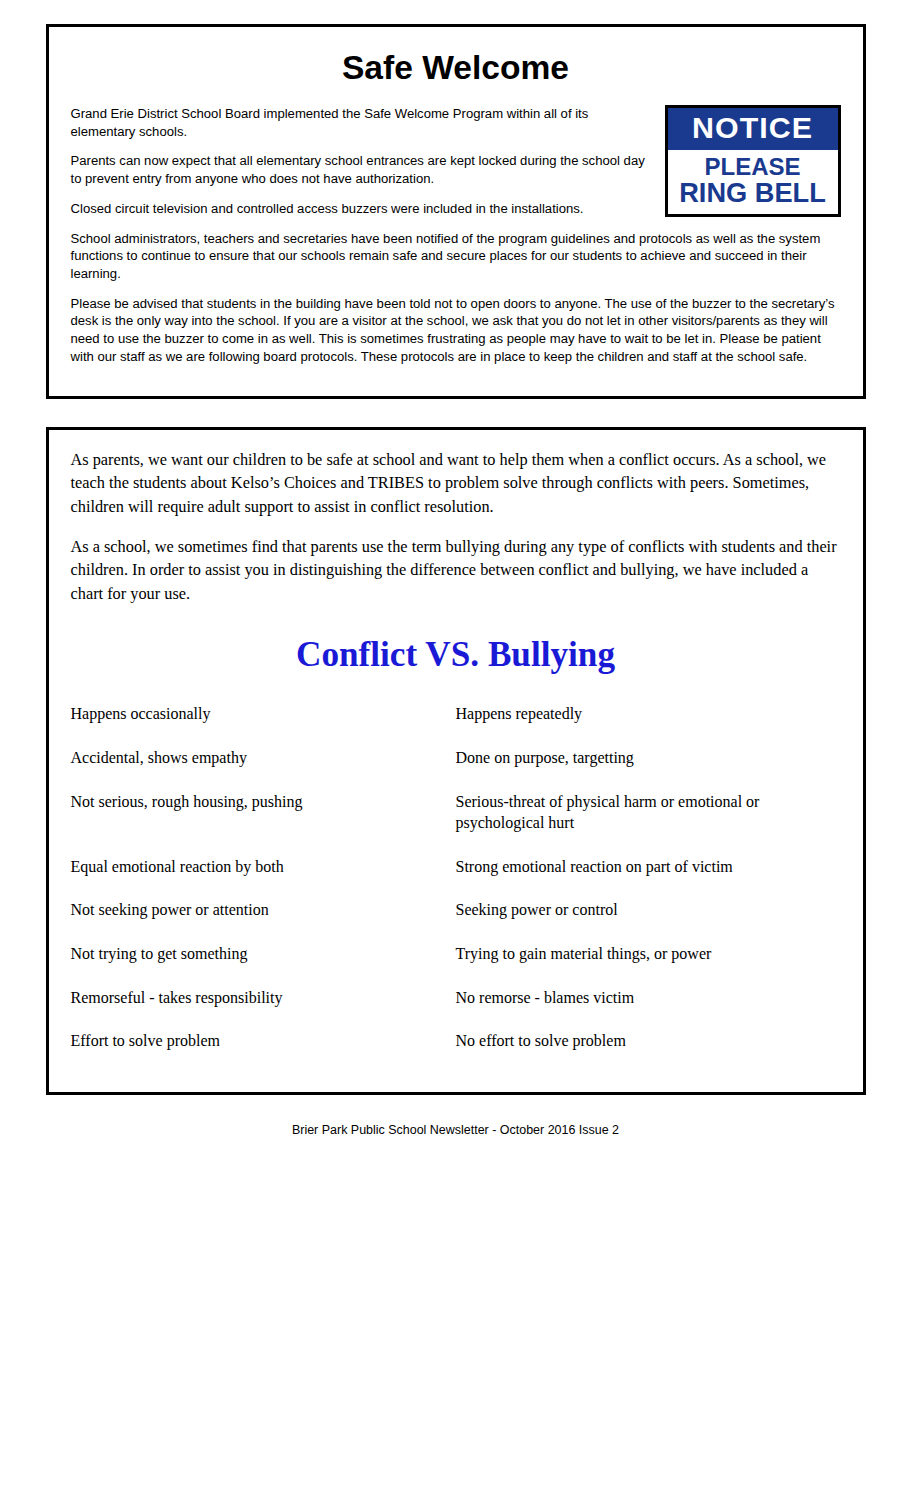Safe Welcome
NOTICE PLEASE RING BELL
Grand Erie District School Board implemented the Safe Welcome Program within all of its elementary schools.
Parents can now expect that all elementary school entrances are kept locked during the school day to prevent entry from anyone who does not have authorization.
Closed circuit television and controlled access buzzers were included in the installations.
School administrators, teachers and secretaries have been notified of the program guidelines and protocols as well as the system functions to continue to ensure that our schools remain safe and secure places for our students to achieve and succeed in their learning.
Please be advised that students in the building have been told not to open doors to anyone. The use of the buzzer to the secretary’s desk is the only way into the school. If you are a visitor at the school, we ask that you do not let in other visitors/parents as they will need to use the buzzer to come in as well. This is sometimes frustrating as people may have to wait to be let in. Please be patient with our staff as we are following board protocols. These protocols are in place to keep the children and staff at the school safe.
As parents, we want our children to be safe at school and want to help them when a conflict occurs. As a school, we teach the students about Kelso’s Choices and TRIBES to problem solve through conflicts with peers. Sometimes, children will require adult support to assist in conflict resolution.
As a school, we sometimes find that parents use the term bullying during any type of conflicts with students and their children. In order to assist you in distinguishing the difference between conflict and bullying, we have included a chart for your use.
Conflict VS. Bullying
| Happens occasionally | Happens repeatedly |
| Accidental, shows empathy | Done on purpose, targetting |
| Not serious, rough housing, pushing | Serious-threat of physical harm or emotional or psychological hurt |
| Equal emotional reaction by both | Strong emotional reaction on part of victim |
| Not seeking power or attention | Seeking power or control |
| Not trying to get something | Trying to gain material things, or power |
| Remorseful - takes responsibility | No remorse - blames victim |
| Effort to solve problem | No effort to solve problem |
Brier Park Public School Newsletter - October 2016 Issue 2